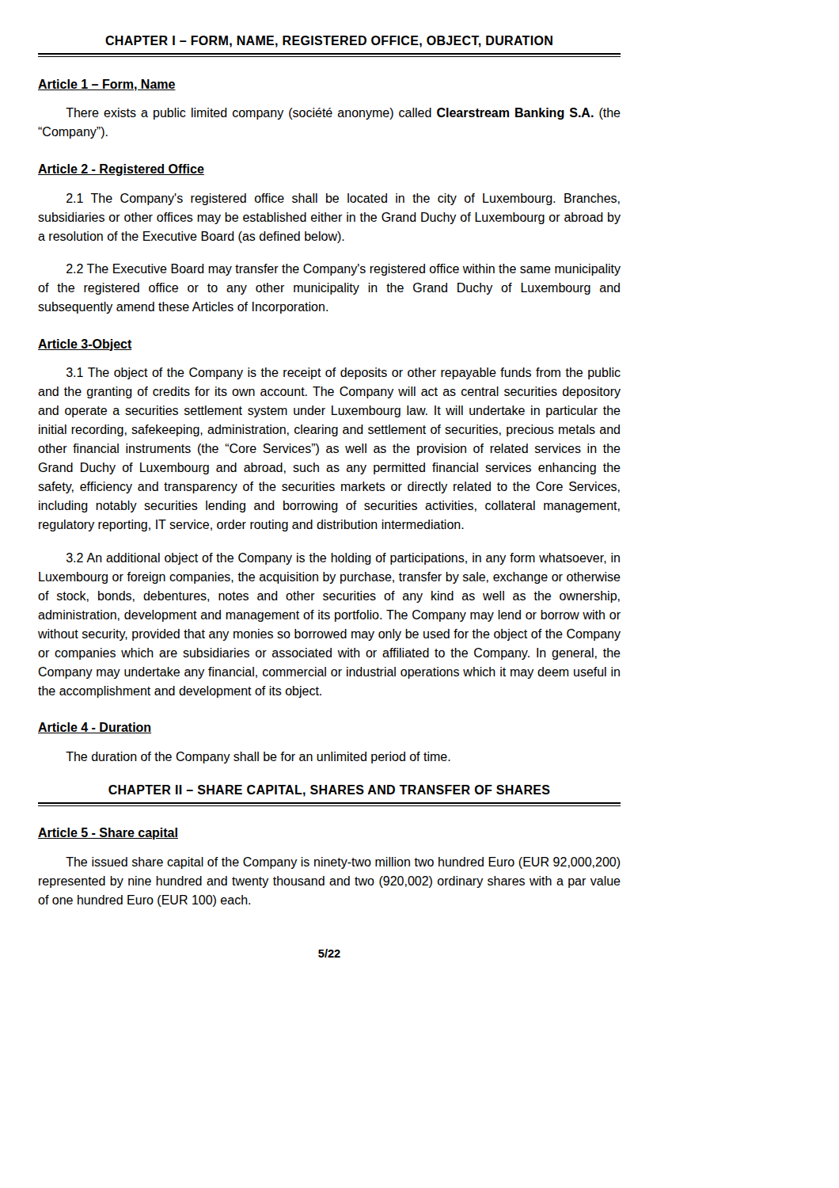CHAPTER I – FORM, NAME, REGISTERED OFFICE, OBJECT, DURATION
Article 1 – Form, Name
There exists a public limited company (société anonyme) called Clearstream Banking S.A. (the “Company”).
Article 2 - Registered Office
2.1 The Company's registered office shall be located in the city of Luxembourg. Branches, subsidiaries or other offices may be established either in the Grand Duchy of Luxembourg or abroad by a resolution of the Executive Board (as defined below).
2.2 The Executive Board may transfer the Company's registered office within the same municipality of the registered office or to any other municipality in the Grand Duchy of Luxembourg and subsequently amend these Articles of Incorporation.
Article 3-Object
3.1 The object of the Company is the receipt of deposits or other repayable funds from the public and the granting of credits for its own account. The Company will act as central securities depository and operate a securities settlement system under Luxembourg law. It will undertake in particular the initial recording, safekeeping, administration, clearing and settlement of securities, precious metals and other financial instruments (the “Core Services”) as well as the provision of related services in the Grand Duchy of Luxembourg and abroad, such as any permitted financial services enhancing the safety, efficiency and transparency of the securities markets or directly related to the Core Services, including notably securities lending and borrowing of securities activities, collateral management, regulatory reporting, IT service, order routing and distribution intermediation.
3.2 An additional object of the Company is the holding of participations, in any form whatsoever, in Luxembourg or foreign companies, the acquisition by purchase, transfer by sale, exchange or otherwise of stock, bonds, debentures, notes and other securities of any kind as well as the ownership, administration, development and management of its portfolio. The Company may lend or borrow with or without security, provided that any monies so borrowed may only be used for the object of the Company or companies which are subsidiaries or associated with or affiliated to the Company. In general, the Company may undertake any financial, commercial or industrial operations which it may deem useful in the accomplishment and development of its object.
Article 4 - Duration
The duration of the Company shall be for an unlimited period of time.
CHAPTER II – SHARE CAPITAL, SHARES AND TRANSFER OF SHARES
Article 5 - Share capital
The issued share capital of the Company is ninety-two million two hundred Euro (EUR 92,000,200) represented by nine hundred and twenty thousand and two (920,002) ordinary shares with a par value of one hundred Euro (EUR 100) each.
5/22